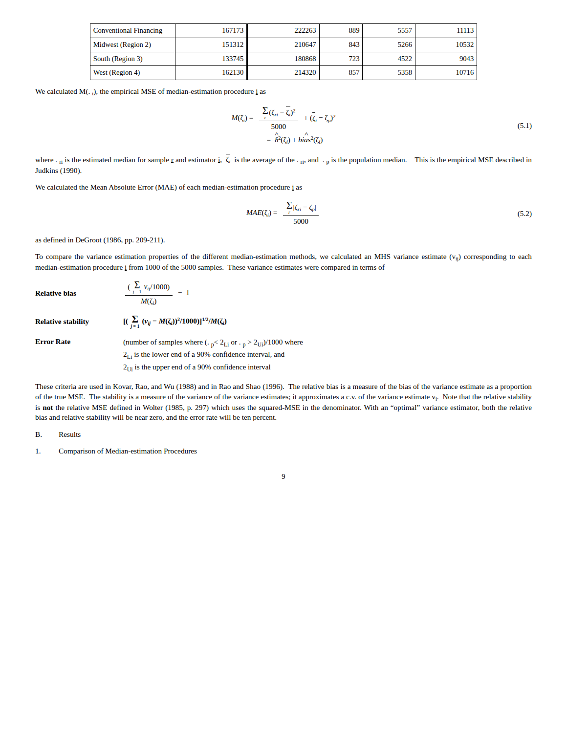| Conventional Financing | 167173 | 222263 | 889 | 5557 | 11113 |
| Midwest (Region 2) | 151312 | 210647 | 843 | 5266 | 10532 |
| South (Region 3) | 133745 | 180868 | 723 | 4522 | 9043 |
| West (Region 4) | 162130 | 214320 | 857 | 5358 | 10716 |
We calculated M(. i), the empirical MSE of median-estimation procedure i as
M(ζi) = Σr(ζri − ζi)2 5000 + (ζi − ζp)2 (5.1)
= δ2(ζi) + bias2(ζi)
where . ri is the estimated median for sample r and estimator i, ζi is the average of the . ri, and . p is the population median. This is the empirical MSE described in Judkins (1990).
We calculated the Mean Absolute Error (MAE) of each median-estimation procedure i as
MAE(ζi) = Σr|ζri − ζp| 5000 (5.2)
as defined in DeGroot (1986, pp. 209-211).
To compare the variance estimation properties of the different median-estimation methods, we calculated an MHS variance estimate (vij) corresponding to each median-estimation procedure i from 1000 of the 5000 samples. These variance estimates were compared in terms of
Relative bias
( Σj = 1 vij/1000) M(ζi) − 1
Relative stability
[( Σj = 1 (vij − M(ζi))2/1000)]1/2/M(ζi)
Error Rate
(number of samples where (. p< 2Li or . p > 2Ui)/1000 where
2Li is the lower end of a 90% confidence interval, and
2Ui is the upper end of a 90% confidence interval
These criteria are used in Kovar, Rao, and Wu (1988) and in Rao and Shao (1996). The relative bias is a measure of the bias of the variance estimate as a proportion of the true MSE. The stability is a measure of the variance of the variance estimates; it approximates a c.v. of the variance estimate vi. Note that the relative stability is not the relative MSE defined in Wolter (1985, p. 297) which uses the squared-MSE in the denominator. With an “optimal” variance estimator, both the relative bias and relative stability will be near zero, and the error rate will be ten percent.
B.
Results
1.
Comparison of Median-estimation Procedures
9